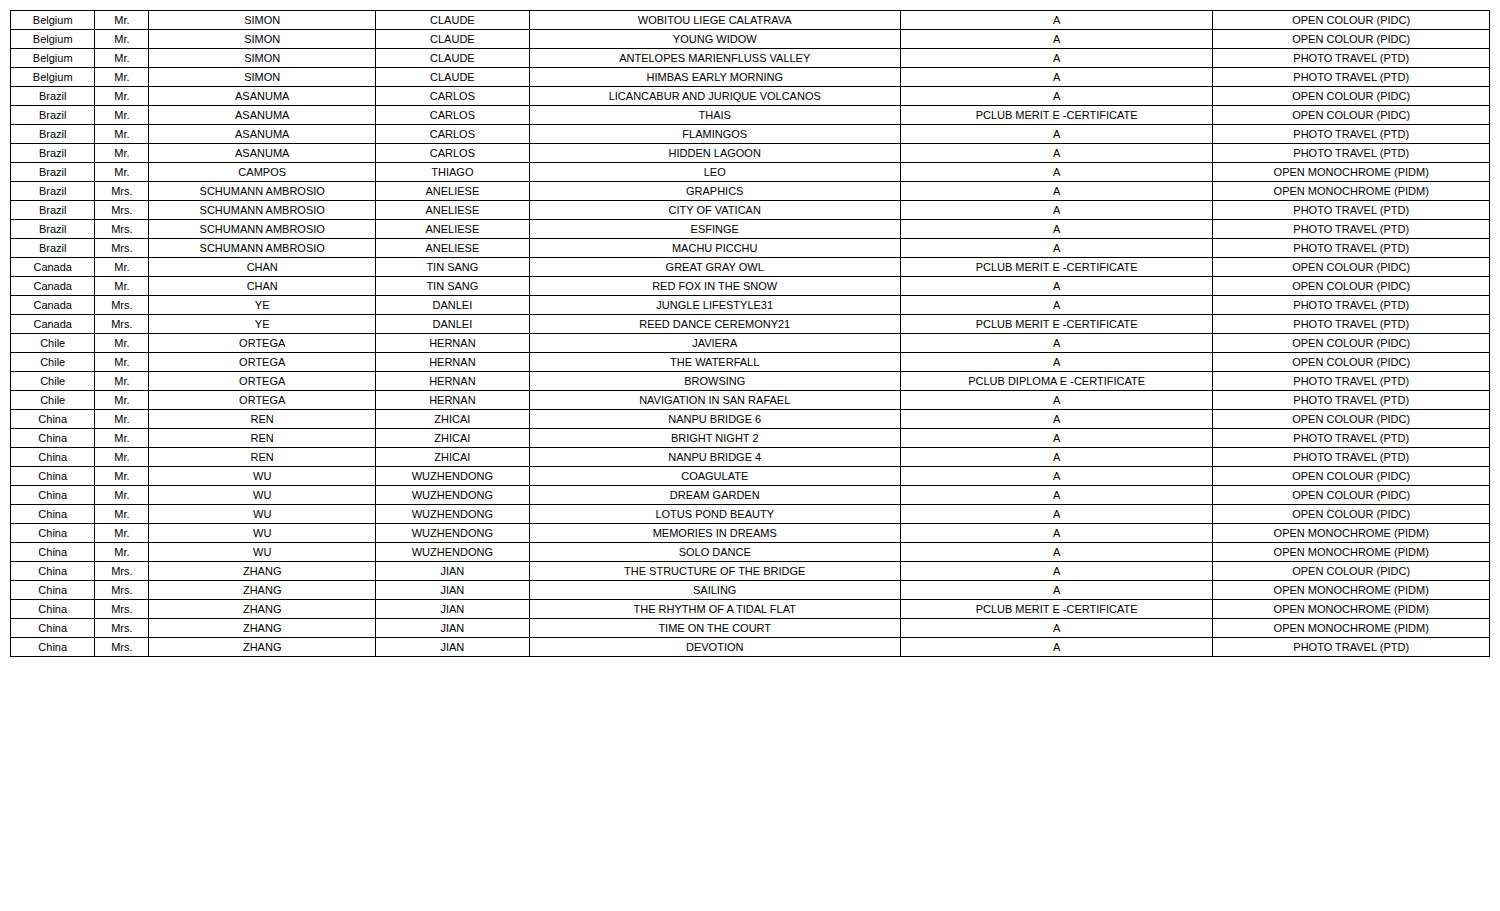| Belgium | Mr. | SIMON | CLAUDE | WOBITOU LIEGE CALATRAVA | A | OPEN COLOUR (PIDC) |
| Belgium | Mr. | SIMON | CLAUDE | YOUNG WIDOW | A | OPEN COLOUR (PIDC) |
| Belgium | Mr. | SIMON | CLAUDE | ANTELOPES MARIENFLUSS VALLEY | A | PHOTO TRAVEL (PTD) |
| Belgium | Mr. | SIMON | CLAUDE | HIMBAS EARLY MORNING | A | PHOTO TRAVEL (PTD) |
| Brazil | Mr. | ASANUMA | CARLOS | LICANCABUR AND JURIQUE VOLCANOS | A | OPEN COLOUR (PIDC) |
| Brazil | Mr. | ASANUMA | CARLOS | THAIS | PCLUB MERIT E -CERTIFICATE | OPEN COLOUR (PIDC) |
| Brazil | Mr. | ASANUMA | CARLOS | FLAMINGOS | A | PHOTO TRAVEL (PTD) |
| Brazil | Mr. | ASANUMA | CARLOS | HIDDEN LAGOON | A | PHOTO TRAVEL (PTD) |
| Brazil | Mr. | CAMPOS | THIAGO | LEO | A | OPEN MONOCHROME (PIDM) |
| Brazil | Mrs. | SCHUMANN AMBROSIO | ANELIESE | GRAPHICS | A | OPEN MONOCHROME (PIDM) |
| Brazil | Mrs. | SCHUMANN AMBROSIO | ANELIESE | CITY OF VATICAN | A | PHOTO TRAVEL (PTD) |
| Brazil | Mrs. | SCHUMANN AMBROSIO | ANELIESE | ESFINGE | A | PHOTO TRAVEL (PTD) |
| Brazil | Mrs. | SCHUMANN AMBROSIO | ANELIESE | MACHU PICCHU | A | PHOTO TRAVEL (PTD) |
| Canada | Mr. | CHAN | TIN SANG | GREAT GRAY OWL | PCLUB MERIT E -CERTIFICATE | OPEN COLOUR (PIDC) |
| Canada | Mr. | CHAN | TIN SANG | RED FOX IN THE SNOW | A | OPEN COLOUR (PIDC) |
| Canada | Mrs. | YE | DANLEI | JUNGLE LIFESTYLE31 | A | PHOTO TRAVEL (PTD) |
| Canada | Mrs. | YE | DANLEI | REED DANCE CEREMONY21 | PCLUB MERIT E -CERTIFICATE | PHOTO TRAVEL (PTD) |
| Chile | Mr. | ORTEGA | HERNAN | JAVIERA | A | OPEN COLOUR (PIDC) |
| Chile | Mr. | ORTEGA | HERNAN | THE WATERFALL | A | OPEN COLOUR (PIDC) |
| Chile | Mr. | ORTEGA | HERNAN | BROWSING | PCLUB DIPLOMA E -CERTIFICATE | PHOTO TRAVEL (PTD) |
| Chile | Mr. | ORTEGA | HERNAN | NAVIGATION IN SAN RAFAEL | A | PHOTO TRAVEL (PTD) |
| China | Mr. | REN | ZHICAI | NANPU BRIDGE 6 | A | OPEN COLOUR (PIDC) |
| China | Mr. | REN | ZHICAI | BRIGHT NIGHT 2 | A | PHOTO TRAVEL (PTD) |
| China | Mr. | REN | ZHICAI | NANPU BRIDGE 4 | A | PHOTO TRAVEL (PTD) |
| China | Mr. | WU | WUZHENDONG | COAGULATE | A | OPEN COLOUR (PIDC) |
| China | Mr. | WU | WUZHENDONG | DREAM GARDEN | A | OPEN COLOUR (PIDC) |
| China | Mr. | WU | WUZHENDONG | LOTUS POND BEAUTY | A | OPEN COLOUR (PIDC) |
| China | Mr. | WU | WUZHENDONG | MEMORIES IN DREAMS | A | OPEN MONOCHROME (PIDM) |
| China | Mr. | WU | WUZHENDONG | SOLO DANCE | A | OPEN MONOCHROME (PIDM) |
| China | Mrs. | ZHANG | JIAN | THE STRUCTURE OF THE BRIDGE | A | OPEN COLOUR (PIDC) |
| China | Mrs. | ZHANG | JIAN | SAILING | A | OPEN MONOCHROME (PIDM) |
| China | Mrs. | ZHANG | JIAN | THE RHYTHM OF A TIDAL FLAT | PCLUB MERIT E -CERTIFICATE | OPEN MONOCHROME (PIDM) |
| China | Mrs. | ZHANG | JIAN | TIME ON THE COURT | A | OPEN MONOCHROME (PIDM) |
| China | Mrs. | ZHANG | JIAN | DEVOTION | A | PHOTO TRAVEL (PTD) |